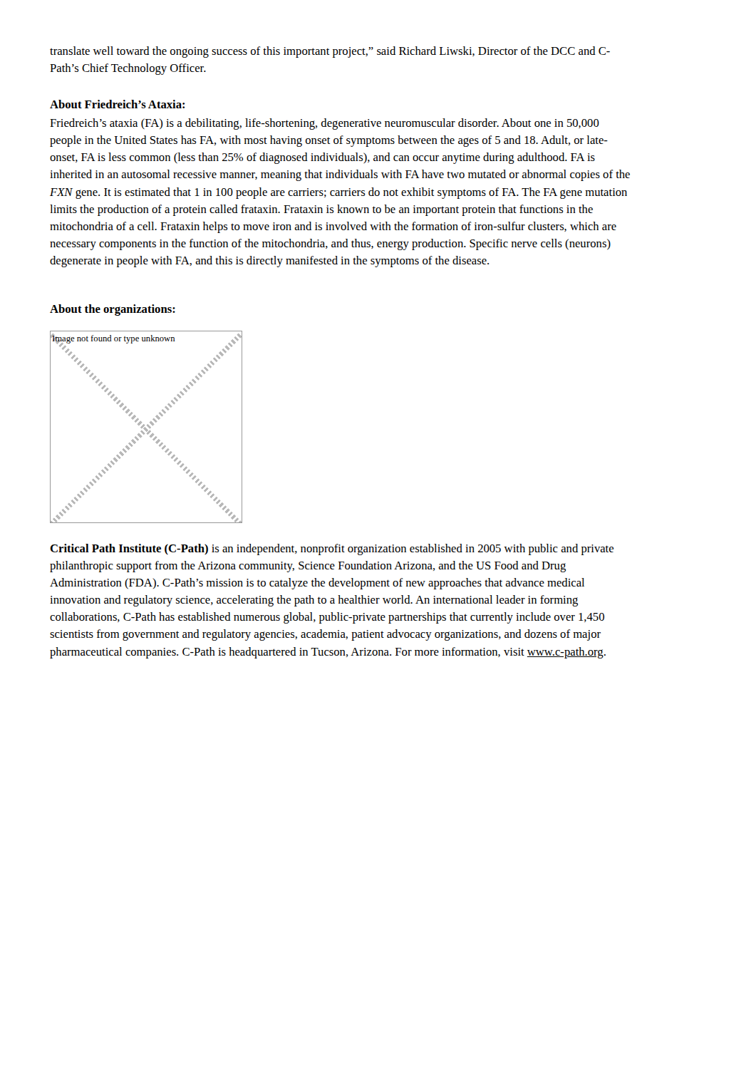translate well toward the ongoing success of this important project,” said Richard Liwski, Director of the DCC and C-Path’s Chief Technology Officer.
About Friedreich’s Ataxia:
Friedreich’s ataxia (FA) is a debilitating, life-shortening, degenerative neuromuscular disorder. About one in 50,000 people in the United States has FA, with most having onset of symptoms between the ages of 5 and 18. Adult, or late-onset, FA is less common (less than 25% of diagnosed individuals), and can occur anytime during adulthood. FA is inherited in an autosomal recessive manner, meaning that individuals with FA have two mutated or abnormal copies of the FXN gene. It is estimated that 1 in 100 people are carriers; carriers do not exhibit symptoms of FA. The FA gene mutation limits the production of a protein called frataxin. Frataxin is known to be an important protein that functions in the mitochondria of a cell. Frataxin helps to move iron and is involved with the formation of iron-sulfur clusters, which are necessary components in the function of the mitochondria, and thus, energy production. Specific nerve cells (neurons) degenerate in people with FA, and this is directly manifested in the symptoms of the disease.
About the organizations:
Image not found or type unknown
Critical Path Institute (C-Path) is an independent, nonprofit organization established in 2005 with public and private philanthropic support from the Arizona community, Science Foundation Arizona, and the US Food and Drug Administration (FDA). C-Path’s mission is to catalyze the development of new approaches that advance medical innovation and regulatory science, accelerating the path to a healthier world. An international leader in forming collaborations, C-Path has established numerous global, public-private partnerships that currently include over 1,450 scientists from government and regulatory agencies, academia, patient advocacy organizations, and dozens of major pharmaceutical companies. C-Path is headquartered in Tucson, Arizona. For more information, visit www.c-path.org.